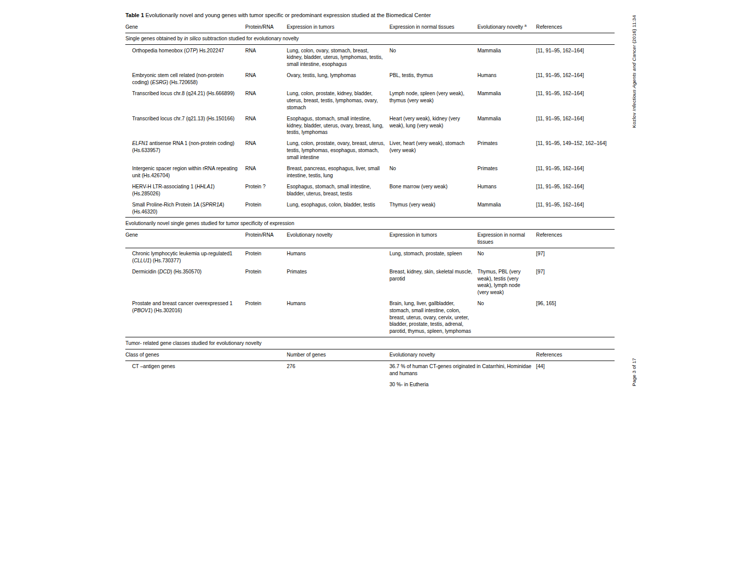Kozlov Infectious Agents and Cancer (2016) 11:34
Page 3 of 17
Table 1 Evolutionarily novel and young genes with tumor specific or predominant expression studied at the Biomedical Center
| Single genes obtained by in silico subtraction studied for evolutionary novelty |
| Gene | Protein/RNA | Expression in tumors | Expression in normal tissues | Evolutionary novelty a | References |
| Orthopedia homeobox ( OTP ) Hs.202247 | RNA | Lung, colon, ovary, stomach, breast, kidney, bladder, uterus, lymphomas, testis, small intestine, esophagus | No | Mammalia | [11, 91–95, 162–164] |
| Embryonic stem cell related (non-protein coding) ( ESRG ) (Hs.720658) | RNA | Ovary, testis, lung, lymphomas | PBL, testis, thymus | Humans | [11, 91–95, 162–164] |
| Transcribed locus chr.8 (q24.21) (Hs.666899) | RNA | Lung, colon, prostate, kidney, bladder, uterus, breast, testis, lymphomas, ovary, stomach | Lymph node, spleen (very weak), thymus (very weak) | Mammalia | [11, 91–95, 162–164] |
| Transcribed locus chr.7 (q21.13) (Hs.150166) | RNA | Esophagus, stomach, small intestine, kidney, bladder, uterus, ovary, breast, lung, testis, lymphomas | Heart (very weak), kidney (very weak), lung (very weak) | Mammalia | [11, 91–95, 162–164] |
| ELFN1 antisense RNA 1 (non-protein coding) (Hs.633957) | RNA | Lung, colon, prostate, ovary, breast, uterus, testis, lymphomas, esophagus, stomach, small intestine | Liver, heart (very weak), stomach (very weak) | Primates | [11, 91–95, 149–152, 162–164] |
| Intergenic spacer region within rRNA repeating unit (Hs.426704) | RNA | Breast, pancreas, esophagus, liver, small intestine, testis, lung | No | Primates | [11, 91–95, 162–164] |
| HERV-H LTR-associating 1 ( HHLA1 ) (Hs.285026) | Protein ? | Esophagus, stomach, small intestine, bladder, uterus, breast, testis | Bone marrow (very weak) | Humans | [11, 91–95, 162–164] |
| Small Proline-Rich Protein 1A ( SPRR1A ) (Hs.46320) | Protein | Lung, esophagus, colon, bladder, testis | Thymus (very weak) | Mammalia | [11, 91–95, 162–164] |
| Evolutionarily novel single genes studied for tumor specificity of expression |
| Gene | Protein/RNA | Evolutionary novelty | Expression in tumors | Expression in normal tissues | References |
| Chronic lymphocytic leukemia up-regulated1 ( CLLU1 ) (Hs.730377) | Protein | Humans | Lung, stomach, prostate, spleen | No | [97] |
| Dermicidin ( DCD ) (Hs.350570) | Protein | Primates | Breast, kidney, skin, skeletal muscle, parotid | Thymus, PBL (very weak), testis (very weak), lymph node (very weak) | [97] |
| Prostate and breast cancer overexpressed 1 ( PBOV1 ) (Hs.302016) | Protein | Humans | Brain, lung, liver, gallbladder, stomach, small intestine, colon, breast, uterus, ovary, cervix, ureter, bladder, prostate, testis, adrenal, parotid, thymus, spleen, lymphomas | No | [96, 165] |
| Tumor- related gene classes studied for evolutionary novelty |
| Class of genes | | Number of genes | Evolutionary novelty | | References |
| CT –antigen genes | | 276 | 36.7 % of human CT-genes originated in Catarrhini, Hominidae and humans | [44] |
| | | | 30 %- in Eutheria | |